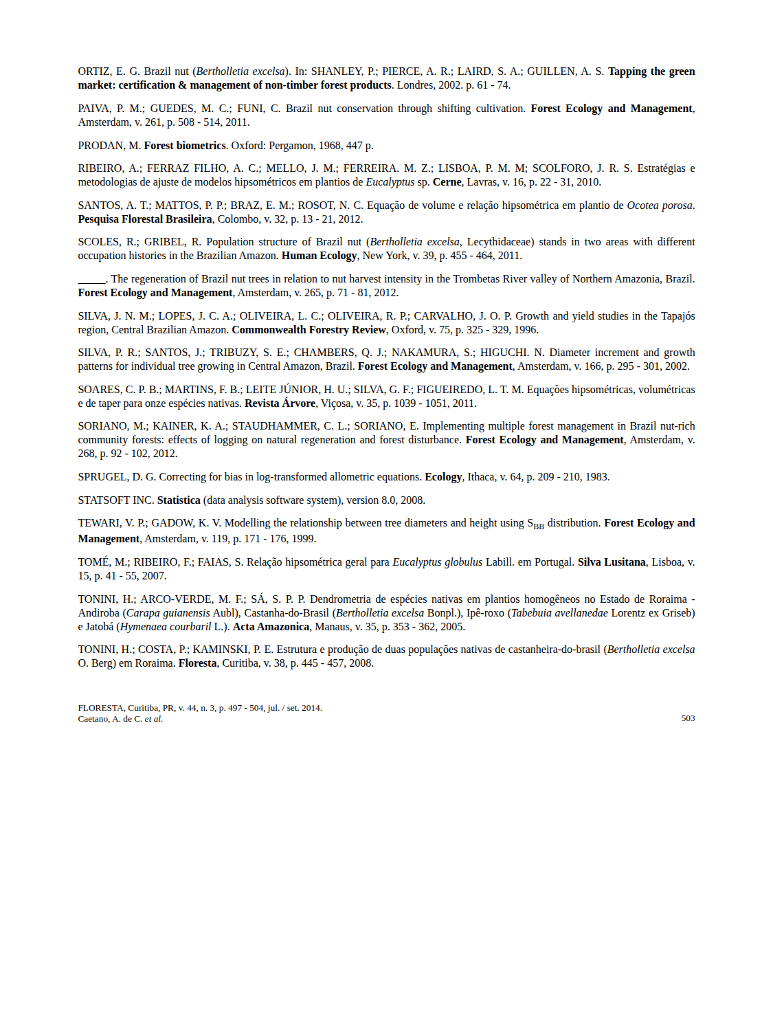ORTIZ, E. G. Brazil nut (Bertholletia excelsa). In: SHANLEY, P.; PIERCE, A. R.; LAIRD, S. A.; GUILLEN, A. S. Tapping the green market: certification & management of non-timber forest products. Londres, 2002. p. 61 - 74.
PAIVA, P. M.; GUEDES, M. C.; FUNI, C. Brazil nut conservation through shifting cultivation. Forest Ecology and Management, Amsterdam, v. 261, p. 508 - 514, 2011.
PRODAN, M. Forest biometrics. Oxford: Pergamon, 1968, 447 p.
RIBEIRO, A.; FERRAZ FILHO, A. C.; MELLO, J. M.; FERREIRA. M. Z.; LISBOA, P. M. M; SCOLFORO, J. R. S. Estratégias e metodologias de ajuste de modelos hipsométricos em plantios de Eucalyptus sp. Cerne, Lavras, v. 16, p. 22 - 31, 2010.
SANTOS, A. T.; MATTOS, P. P.; BRAZ, E. M.; ROSOT, N. C. Equação de volume e relação hipsométrica em plantio de Ocotea porosa. Pesquisa Florestal Brasileira, Colombo, v. 32, p. 13 - 21, 2012.
SCOLES, R.; GRIBEL, R. Population structure of Brazil nut (Bertholletia excelsa, Lecythidaceae) stands in two areas with different occupation histories in the Brazilian Amazon. Human Ecology, New York, v. 39, p. 455 - 464, 2011.
_____. The regeneration of Brazil nut trees in relation to nut harvest intensity in the Trombetas River valley of Northern Amazonia, Brazil. Forest Ecology and Management, Amsterdam, v. 265, p. 71 - 81, 2012.
SILVA, J. N. M.; LOPES, J. C. A.; OLIVEIRA, L. C.; OLIVEIRA, R. P.; CARVALHO, J. O. P. Growth and yield studies in the Tapajós region, Central Brazilian Amazon. Commonwealth Forestry Review, Oxford, v. 75, p. 325 - 329, 1996.
SILVA, P. R.; SANTOS, J.; TRIBUZY, S. E.; CHAMBERS, Q. J.; NAKAMURA, S.; HIGUCHI. N. Diameter increment and growth patterns for individual tree growing in Central Amazon, Brazil. Forest Ecology and Management, Amsterdam, v. 166, p. 295 - 301, 2002.
SOARES, C. P. B.; MARTINS, F. B.; LEITE JÚNIOR, H. U.; SILVA, G. F.; FIGUEIREDO, L. T. M. Equações hipsométricas, volumétricas e de taper para onze espécies nativas. Revista Árvore, Viçosa, v. 35, p. 1039 - 1051, 2011.
SORIANO, M.; KAINER, K. A.; STAUDHAMMER, C. L.; SORIANO, E. Implementing multiple forest management in Brazil nut-rich community forests: effects of logging on natural regeneration and forest disturbance. Forest Ecology and Management, Amsterdam, v. 268, p. 92 - 102, 2012.
SPRUGEL, D. G. Correcting for bias in log-transformed allometric equations. Ecology, Ithaca, v. 64, p. 209 - 210, 1983.
STATSOFT INC. Statistica (data analysis software system), version 8.0, 2008.
TEWARI, V. P.; GADOW, K. V. Modelling the relationship between tree diameters and height using SBB distribution. Forest Ecology and Management, Amsterdam, v. 119, p. 171 - 176, 1999.
TOMÉ, M.; RIBEIRO, F.; FAIAS, S. Relação hipsométrica geral para Eucalyptus globulus Labill. em Portugal. Silva Lusitana, Lisboa, v. 15, p. 41 - 55, 2007.
TONINI, H.; ARCO-VERDE, M. F.; SÁ, S. P. P. Dendrometria de espécies nativas em plantios homogêneos no Estado de Roraima - Andiroba (Carapa guianensis Aubl), Castanha-do-Brasil (Bertholletia excelsa Bonpl.), Ipê-roxo (Tabebuia avellanedae Lorentz ex Griseb) e Jatobá (Hymenaea courbaril L.). Acta Amazonica, Manaus, v. 35, p. 353 - 362, 2005.
TONINI, H.; COSTA, P.; KAMINSKI, P. E. Estrutura e produção de duas populações nativas de castanheira-do-brasil (Bertholletia excelsa O. Berg) em Roraima. Floresta, Curitiba, v. 38, p. 445 - 457, 2008.
FLORESTA, Curitiba, PR, v. 44, n. 3, p. 497 - 504, jul. / set. 2014.
Caetano, A. de C. et al.
503